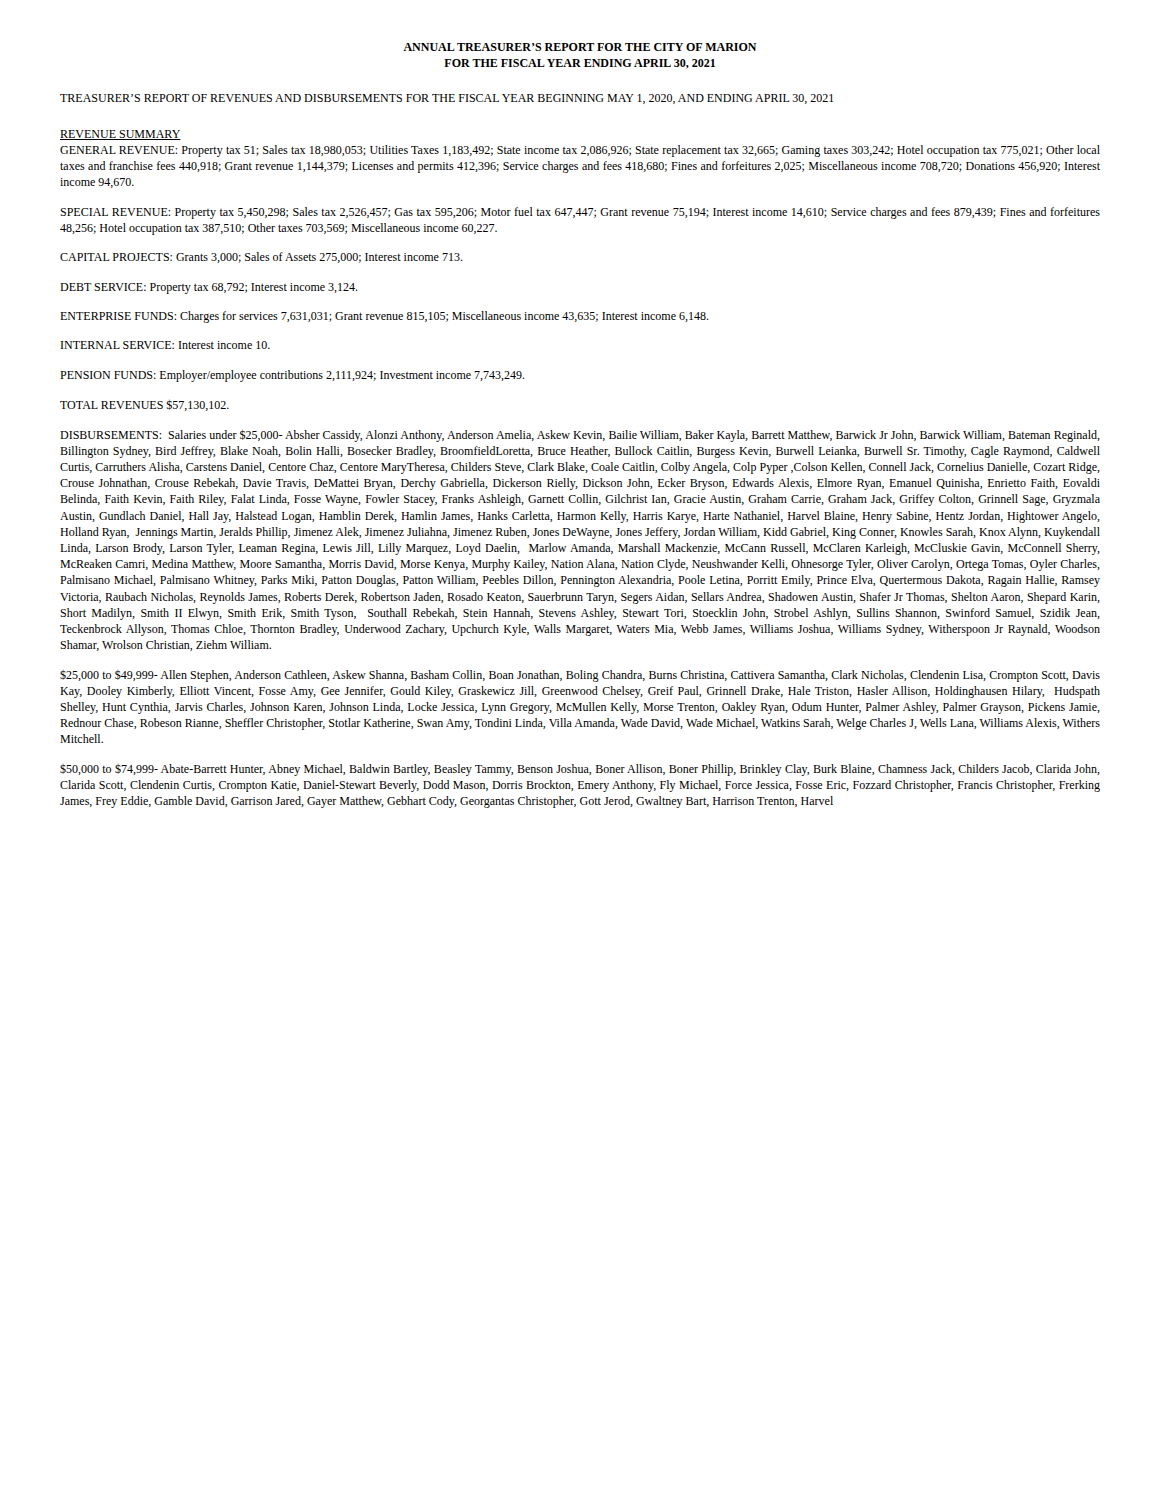ANNUAL TREASURER’S REPORT FOR THE CITY OF MARION
FOR THE FISCAL YEAR ENDING APRIL 30, 2021
TREASURER’S REPORT OF REVENUES AND DISBURSEMENTS FOR THE FISCAL YEAR BEGINNING MAY 1, 2020, AND ENDING APRIL 30, 2021
REVENUE SUMMARY
GENERAL REVENUE: Property tax 51; Sales tax 18,980,053; Utilities Taxes 1,183,492; State income tax 2,086,926; State replacement tax 32,665; Gaming taxes 303,242; Hotel occupation tax 775,021; Other local taxes and franchise fees 440,918; Grant revenue 1,144,379; Licenses and permits 412,396; Service charges and fees 418,680; Fines and forfeitures 2,025; Miscellaneous income 708,720; Donations 456,920; Interest income 94,670.
SPECIAL REVENUE: Property tax 5,450,298; Sales tax 2,526,457; Gas tax 595,206; Motor fuel tax 647,447; Grant revenue 75,194; Interest income 14,610; Service charges and fees 879,439; Fines and forfeitures 48,256; Hotel occupation tax 387,510; Other taxes 703,569; Miscellaneous income 60,227.
CAPITAL PROJECTS: Grants 3,000; Sales of Assets 275,000; Interest income 713.
DEBT SERVICE: Property tax 68,792; Interest income 3,124.
ENTERPRISE FUNDS: Charges for services 7,631,031; Grant revenue 815,105; Miscellaneous income 43,635; Interest income 6,148.
INTERNAL SERVICE: Interest income 10.
PENSION FUNDS: Employer/employee contributions 2,111,924; Investment income 7,743,249.
TOTAL REVENUES $57,130,102.
DISBURSEMENTS: Salaries under $25,000- Absher Cassidy, Alonzi Anthony, Anderson Amelia, Askew Kevin, Bailie William, Baker Kayla, Barrett Matthew, Barwick Jr John, Barwick William, Bateman Reginald, Billington Sydney, Bird Jeffrey, Blake Noah, Bolin Halli, Bosecker Bradley, BroomfieldLoretta, Bruce Heather, Bullock Caitlin, Burgess Kevin, Burwell Leianka, Burwell Sr. Timothy, Cagle Raymond, Caldwell Curtis, Carruthers Alisha, Carstens Daniel, Centore Chaz, Centore MaryTheresa, Childers Steve, Clark Blake, Coale Caitlin, Colby Angela, Colp Pyper ,Colson Kellen, Connell Jack, Cornelius Danielle, Cozart Ridge, Crouse Johnathan, Crouse Rebekah, Davie Travis, DeMattei Bryan, Derchy Gabriella, Dickerson Rielly, Dickson John, Ecker Bryson, Edwards Alexis, Elmore Ryan, Emanuel Quinisha, Enrietto Faith, Eovaldi Belinda, Faith Kevin, Faith Riley, Falat Linda, Fosse Wayne, Fowler Stacey, Franks Ashleigh, Garnett Collin, Gilchrist Ian, Gracie Austin, Graham Carrie, Graham Jack, Griffey Colton, Grinnell Sage, Gryzmala Austin, Gundlach Daniel, Hall Jay, Halstead Logan, Hamblin Derek, Hamlin James, Hanks Carletta, Harmon Kelly, Harris Karye, Harte Nathaniel, Harvel Blaine, Henry Sabine, Hentz Jordan, Hightower Angelo, Holland Ryan, Jennings Martin, Jeralds Phillip, Jimenez Alek, Jimenez Juliahna, Jimenez Ruben, Jones DeWayne, Jones Jeffery, Jordan William, Kidd Gabriel, King Conner, Knowles Sarah, Knox Alynn, Kuykendall Linda, Larson Brody, Larson Tyler, Leaman Regina, Lewis Jill, Lilly Marquez, Loyd Daelin, Marlow Amanda, Marshall Mackenzie, McCann Russell, McClaren Karleigh, McCluskie Gavin, McConnell Sherry, McReaken Camri, Medina Matthew, Moore Samantha, Morris David, Morse Kenya, Murphy Kailey, Nation Alana, Nation Clyde, Neushwander Kelli, Ohnesorge Tyler, Oliver Carolyn, Ortega Tomas, Oyler Charles, Palmisano Michael, Palmisano Whitney, Parks Miki, Patton Douglas, Patton William, Peebles Dillon, Pennington Alexandria, Poole Letina, Porritt Emily, Prince Elva, Quertermous Dakota, Ragain Hallie, Ramsey Victoria, Raubach Nicholas, Reynolds James, Roberts Derek, Robertson Jaden, Rosado Keaton, Sauerbrunn Taryn, Segers Aidan, Sellars Andrea, Shadowen Austin, Shafer Jr Thomas, Shelton Aaron, Shepard Karin, Short Madilyn, Smith II Elwyn, Smith Erik, Smith Tyson, Southall Rebekah, Stein Hannah, Stevens Ashley, Stewart Tori, Stoecklin John, Strobel Ashlyn, Sullins Shannon, Swinford Samuel, Szidik Jean, Teckenbrock Allyson, Thomas Chloe, Thornton Bradley, Underwood Zachary, Upchurch Kyle, Walls Margaret, Waters Mia, Webb James, Williams Joshua, Williams Sydney, Witherspoon Jr Raynald, Woodson Shamar, Wrolson Christian, Ziehm William.
$25,000 to $49,999- Allen Stephen, Anderson Cathleen, Askew Shanna, Basham Collin, Boan Jonathan, Boling Chandra, Burns Christina, Cattivera Samantha, Clark Nicholas, Clendenin Lisa, Crompton Scott, Davis Kay, Dooley Kimberly, Elliott Vincent, Fosse Amy, Gee Jennifer, Gould Kiley, Graskewicz Jill, Greenwood Chelsey, Greif Paul, Grinnell Drake, Hale Triston, Hasler Allison, Holdinghausen Hilary, Hudspath Shelley, Hunt Cynthia, Jarvis Charles, Johnson Karen, Johnson Linda, Locke Jessica, Lynn Gregory, McMullen Kelly, Morse Trenton, Oakley Ryan, Odum Hunter, Palmer Ashley, Palmer Grayson, Pickens Jamie, Rednour Chase, Robeson Rianne, Sheffler Christopher, Stotlar Katherine, Swan Amy, Tondini Linda, Villa Amanda, Wade David, Wade Michael, Watkins Sarah, Welge Charles J, Wells Lana, Williams Alexis, Withers Mitchell.
$50,000 to $74,999- Abate-Barrett Hunter, Abney Michael, Baldwin Bartley, Beasley Tammy, Benson Joshua, Boner Allison, Boner Phillip, Brinkley Clay, Burk Blaine, Chamness Jack, Childers Jacob, Clarida John, Clarida Scott, Clendenin Curtis, Crompton Katie, Daniel-Stewart Beverly, Dodd Mason, Dorris Brockton, Emery Anthony, Fly Michael, Force Jessica, Fosse Eric, Fozzard Christopher, Francis Christopher, Frerking James, Frey Eddie, Gamble David, Garrison Jared, Gayer Matthew, Gebhart Cody, Georgantas Christopher, Gott Jerod, Gwaltney Bart, Harrison Trenton, Harvel